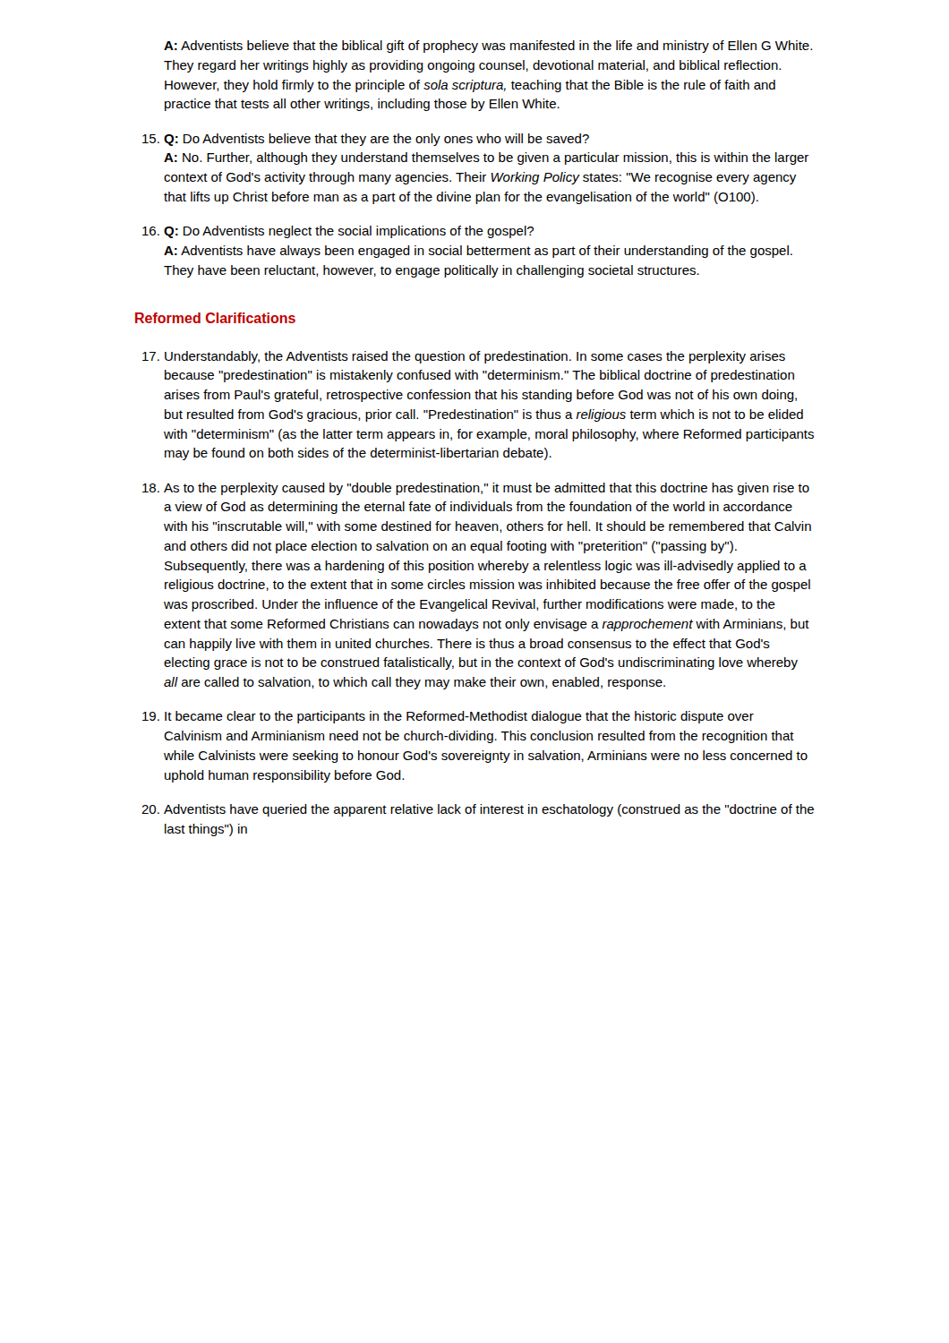A: Adventists believe that the biblical gift of prophecy was manifested in the life and ministry of Ellen G White. They regard her writings highly as providing ongoing counsel, devotional material, and biblical reflection. However, they hold firmly to the principle of sola scriptura, teaching that the Bible is the rule of faith and practice that tests all other writings, including those by Ellen White.
Q: Do Adventists believe that they are the only ones who will be saved?
A: No. Further, although they understand themselves to be given a particular mission, this is within the larger context of God's activity through many agencies. Their Working Policy states: "We recognise every agency that lifts up Christ before man as a part of the divine plan for the evangelisation of the world" (O100).
Q: Do Adventists neglect the social implications of the gospel?
A: Adventists have always been engaged in social betterment as part of their understanding of the gospel. They have been reluctant, however, to engage politically in challenging societal structures.
Reformed Clarifications
Understandably, the Adventists raised the question of predestination. In some cases the perplexity arises because "predestination" is mistakenly confused with "determinism." The biblical doctrine of predestination arises from Paul's grateful, retrospective confession that his standing before God was not of his own doing, but resulted from God's gracious, prior call. "Predestination" is thus a religious term which is not to be elided with "determinism" (as the latter term appears in, for example, moral philosophy, where Reformed participants may be found on both sides of the determinist-libertarian debate).
As to the perplexity caused by "double predestination," it must be admitted that this doctrine has given rise to a view of God as determining the eternal fate of individuals from the foundation of the world in accordance with his "inscrutable will," with some destined for heaven, others for hell. It should be remembered that Calvin and others did not place election to salvation on an equal footing with "preterition" ("passing by"). Subsequently, there was a hardening of this position whereby a relentless logic was ill-advisedly applied to a religious doctrine, to the extent that in some circles mission was inhibited because the free offer of the gospel was proscribed. Under the influence of the Evangelical Revival, further modifications were made, to the extent that some Reformed Christians can nowadays not only envisage a rapprochement with Arminians, but can happily live with them in united churches. There is thus a broad consensus to the effect that God's electing grace is not to be construed fatalistically, but in the context of God's undiscriminating love whereby all are called to salvation, to which call they may make their own, enabled, response.
It became clear to the participants in the Reformed-Methodist dialogue that the historic dispute over Calvinism and Arminianism need not be church-dividing. This conclusion resulted from the recognition that while Calvinists were seeking to honour God's sovereignty in salvation, Arminians were no less concerned to uphold human responsibility before God.
Adventists have queried the apparent relative lack of interest in eschatology (construed as the "doctrine of the last things") in